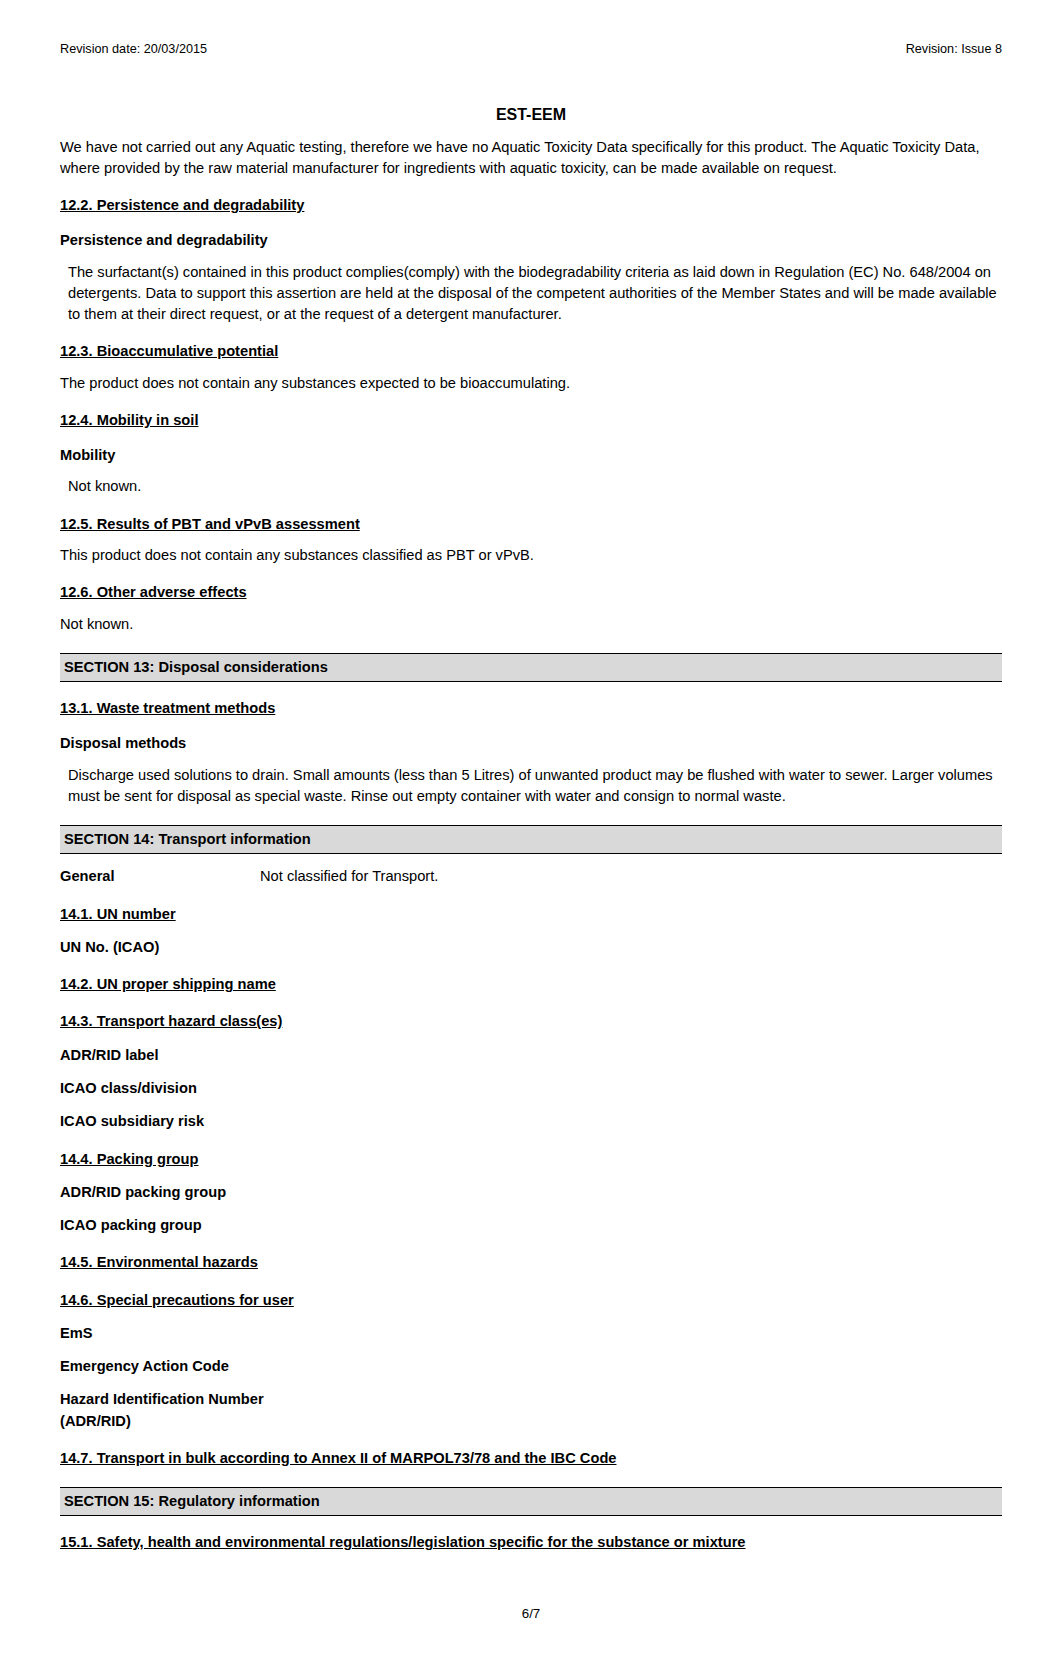Revision date: 20/03/2015 Revision: Issue 8
EST-EEM
We have not carried out any Aquatic testing, therefore we have no Aquatic Toxicity Data specifically for this product. The Aquatic Toxicity Data, where provided by the raw material manufacturer for ingredients with aquatic toxicity, can be made available on request.
12.2. Persistence and degradability
Persistence and degradability
The surfactant(s) contained in this product complies(comply) with the biodegradability criteria as laid down in Regulation (EC) No. 648/2004 on detergents. Data to support this assertion are held at the disposal of the competent authorities of the Member States and will be made available to them at their direct request, or at the request of a detergent manufacturer.
12.3. Bioaccumulative potential
The product does not contain any substances expected to be bioaccumulating.
12.4. Mobility in soil
Mobility
Not known.
12.5. Results of PBT and vPvB assessment
This product does not contain any substances classified as PBT or vPvB.
12.6. Other adverse effects
Not known.
SECTION 13: Disposal considerations
13.1. Waste treatment methods
Disposal methods
Discharge used solutions to drain. Small amounts (less than 5 Litres) of unwanted product may be flushed with water to sewer. Larger volumes must be sent for disposal as special waste. Rinse out empty container with water and consign to normal waste.
SECTION 14: Transport information
General
Not classified for Transport.
14.1. UN number
UN No. (ICAO)
14.2. UN proper shipping name
14.3. Transport hazard class(es)
ADR/RID label
ICAO class/division
ICAO subsidiary risk
14.4. Packing group
ADR/RID packing group
ICAO packing group
14.5. Environmental hazards
14.6. Special precautions for user
EmS
Emergency Action Code
Hazard Identification Number
(ADR/RID)
14.7. Transport in bulk according to Annex II of MARPOL73/78 and the IBC Code
SECTION 15: Regulatory information
15.1. Safety, health and environmental regulations/legislation specific for the substance or mixture
6/7